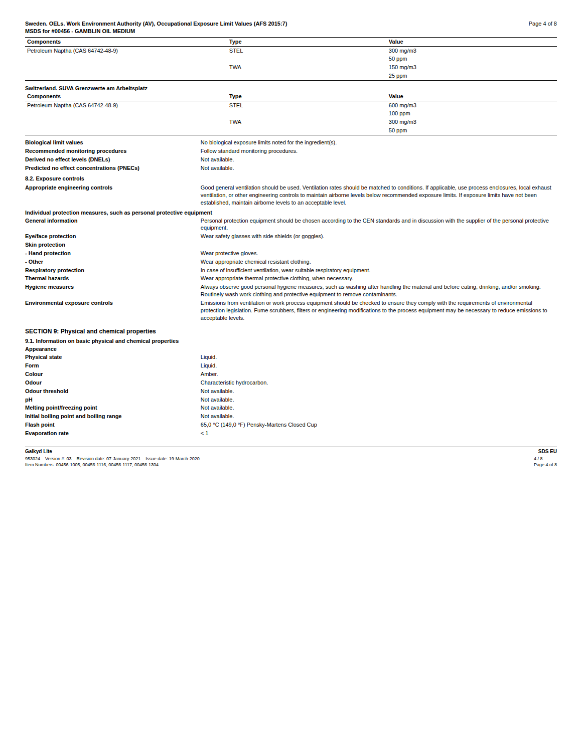Sweden. OELs. Work Environment Authority (AV), Occupational Exposure Limit Values (AFS 2015:7)
MSDS for #00456 - GAMBLIN OIL MEDIUM
Page 4 of 8
| Components | Type | Value |
| Petroleum Naptha (CAS 64742-48-9) | STEL | 300 mg/m3 |
| | | 50 ppm |
| | TWA | 150 mg/m3 |
| | | 25 ppm |
Switzerland. SUVA Grenzwerte am Arbeitsplatz
| Components | Type | Value |
| Petroleum Naptha (CAS 64742-48-9) | STEL | 600 mg/m3 |
| | | 100 ppm |
| | TWA | 300 mg/m3 |
| | | 50 ppm |
| Biological limit values | No biological exposure limits noted for the ingredient(s). |
| Recommended monitoring procedures | Follow standard monitoring procedures. |
| Derived no effect levels (DNELs) | Not available. |
| Predicted no effect concentrations (PNECs) | Not available. |
8.2. Exposure controls
| Appropriate engineering controls | Good general ventilation should be used. Ventilation rates should be matched to conditions. If applicable, use process enclosures, local exhaust ventilation, or other engineering controls to maintain airborne levels below recommended exposure limits. If exposure limits have not been established, maintain airborne levels to an acceptable level. |
Individual protection measures, such as personal protective equipment
| General information | Personal protection equipment should be chosen according to the CEN standards and in discussion with the supplier of the personal protective equipment. |
| Eye/face protection | Wear safety glasses with side shields (or goggles). |
| Skin protection | |
| - Hand protection | Wear protective gloves. |
| - Other | Wear appropriate chemical resistant clothing. |
| Respiratory protection | In case of insufficient ventilation, wear suitable respiratory equipment. |
| Thermal hazards | Wear appropriate thermal protective clothing, when necessary. |
| Hygiene measures | Always observe good personal hygiene measures, such as washing after handling the material and before eating, drinking, and/or smoking. Routinely wash work clothing and protective equipment to remove contaminants. |
| Environmental exposure controls | Emissions from ventilation or work process equipment should be checked to ensure they comply with the requirements of environmental protection legislation. Fume scrubbers, filters or engineering modifications to the process equipment may be necessary to reduce emissions to acceptable levels. |
SECTION 9: Physical and chemical properties
9.1. Information on basic physical and chemical properties
| Appearance | |
| Physical state | Liquid. |
| Form | Liquid. |
| Colour | Amber. |
| Odour | Characteristic hydrocarbon. |
| Odour threshold | Not available. |
| pH | Not available. |
| Melting point/freezing point | Not available. |
| Initial boiling point and boiling range | Not available. |
| Flash point | 65,0 °C (149,0 °F) Pensky-Martens Closed Cup |
| Evaporation rate | < 1 |
Galkyd Lite SDS EU
953024 Version #: 03 Revision date: 07-January-2021 Issue date: 19-March-2020
Item Numbers: 00456-1005, 00456-1116, 00456-1117, 00456-1304 4 / 8
Page 4 of 8